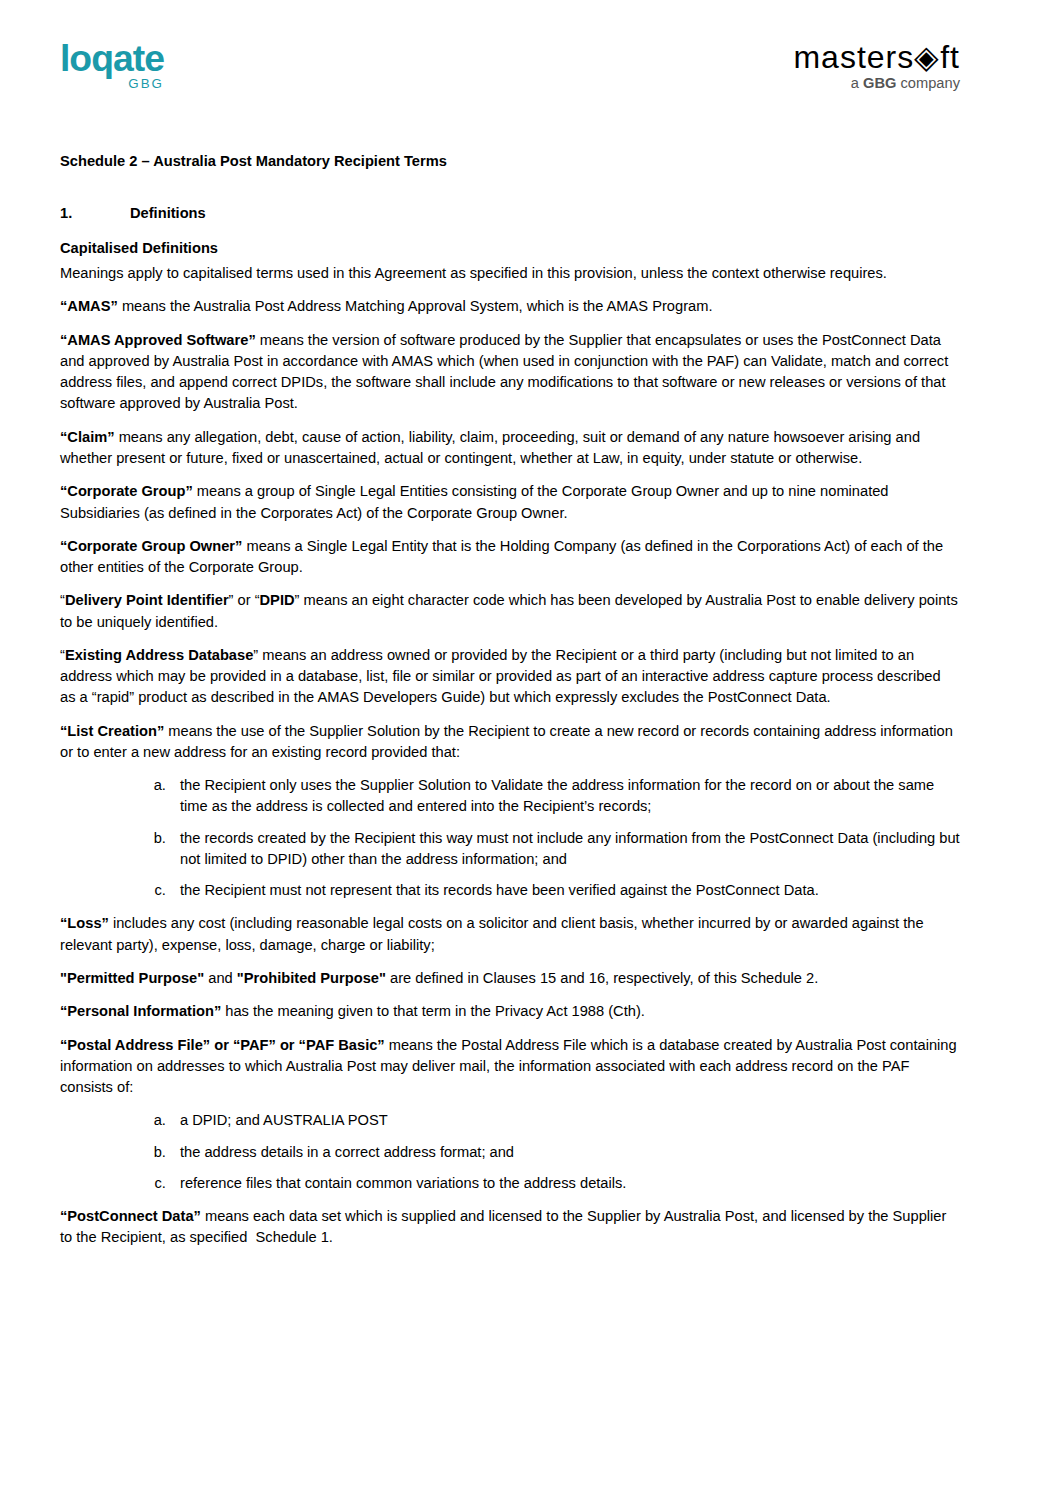loqate GBG
masters◈ft
a GBG company
Schedule 2 – Australia Post Mandatory Recipient Terms
1. Definitions
Capitalised Definitions
Meanings apply to capitalised terms used in this Agreement as specified in this provision, unless the context otherwise requires.
“AMAS” means the Australia Post Address Matching Approval System, which is the AMAS Program.
“AMAS Approved Software” means the version of software produced by the Supplier that encapsulates or uses the PostConnect Data and approved by Australia Post in accordance with AMAS which (when used in conjunction with the PAF) can Validate, match and correct address files, and append correct DPIDs, the software shall include any modifications to that software or new releases or versions of that software approved by Australia Post.
“Claim” means any allegation, debt, cause of action, liability, claim, proceeding, suit or demand of any nature howsoever arising and whether present or future, fixed or unascertained, actual or contingent, whether at Law, in equity, under statute or otherwise.
“Corporate Group” means a group of Single Legal Entities consisting of the Corporate Group Owner and up to nine nominated Subsidiaries (as defined in the Corporates Act) of the Corporate Group Owner.
“Corporate Group Owner” means a Single Legal Entity that is the Holding Company (as defined in the Corporations Act) of each of the other entities of the Corporate Group.
“Delivery Point Identifier” or “DPID” means an eight character code which has been developed by Australia Post to enable delivery points to be uniquely identified.
“Existing Address Database” means an address owned or provided by the Recipient or a third party (including but not limited to an address which may be provided in a database, list, file or similar or provided as part of an interactive address capture process described as a “rapid” product as described in the AMAS Developers Guide) but which expressly excludes the PostConnect Data.
“List Creation” means the use of the Supplier Solution by the Recipient to create a new record or records containing address information or to enter a new address for an existing record provided that:
the Recipient only uses the Supplier Solution to Validate the address information for the record on or about the same time as the address is collected and entered into the Recipient’s records;
the records created by the Recipient this way must not include any information from the PostConnect Data (including but not limited to DPID) other than the address information; and
the Recipient must not represent that its records have been verified against the PostConnect Data.
“Loss” includes any cost (including reasonable legal costs on a solicitor and client basis, whether incurred by or awarded against the relevant party), expense, loss, damage, charge or liability;
"Permitted Purpose" and "Prohibited Purpose" are defined in Clauses 15 and 16, respectively, of this Schedule 2.
“Personal Information” has the meaning given to that term in the Privacy Act 1988 (Cth).
“Postal Address File” or “PAF” or “PAF Basic” means the Postal Address File which is a database created by Australia Post containing information on addresses to which Australia Post may deliver mail, the information associated with each address record on the PAF consists of:
a DPID; and AUSTRALIA POST
the address details in a correct address format; and
reference files that contain common variations to the address details.
“PostConnect Data” means each data set which is supplied and licensed to the Supplier by Australia Post, and licensed by the Supplier to the Recipient, as specified Schedule 1.